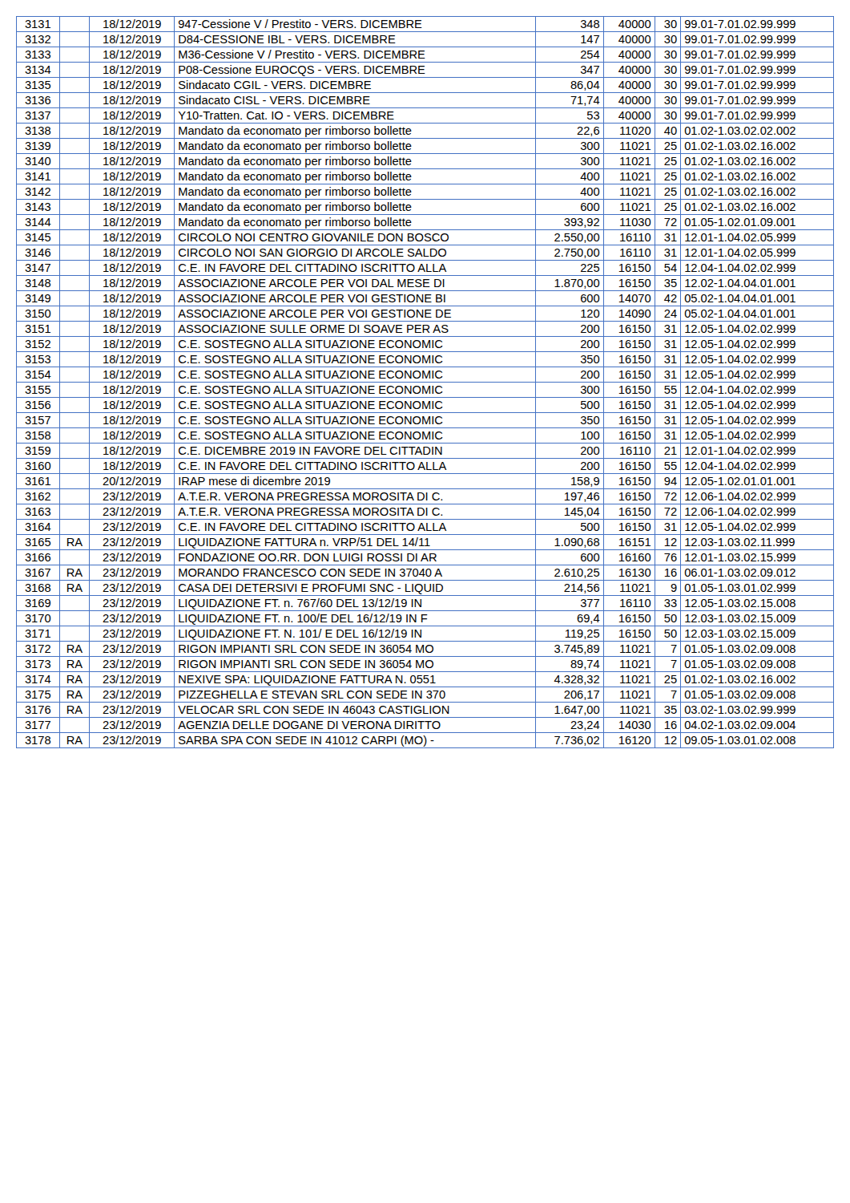| 3131 | | 18/12/2019 | 947-Cessione V / Prestito - VERS. DICEMBRE | 348 | 40000 | 30 | 99.01-7.01.02.99.999 |
| 3132 | | 18/12/2019 | D84-CESSIONE IBL - VERS. DICEMBRE | 147 | 40000 | 30 | 99.01-7.01.02.99.999 |
| 3133 | | 18/12/2019 | M36-Cessione V / Prestito - VERS. DICEMBRE | 254 | 40000 | 30 | 99.01-7.01.02.99.999 |
| 3134 | | 18/12/2019 | P08-Cessione EUROCQS - VERS. DICEMBRE | 347 | 40000 | 30 | 99.01-7.01.02.99.999 |
| 3135 | | 18/12/2019 | Sindacato CGIL - VERS. DICEMBRE | 86,04 | 40000 | 30 | 99.01-7.01.02.99.999 |
| 3136 | | 18/12/2019 | Sindacato CISL - VERS. DICEMBRE | 71,74 | 40000 | 30 | 99.01-7.01.02.99.999 |
| 3137 | | 18/12/2019 | Y10-Tratten. Cat. IO - VERS. DICEMBRE | 53 | 40000 | 30 | 99.01-7.01.02.99.999 |
| 3138 | | 18/12/2019 | Mandato da economato per rimborso bollette | 22,6 | 11020 | 40 | 01.02-1.03.02.02.002 |
| 3139 | | 18/12/2019 | Mandato da economato per rimborso bollette | 300 | 11021 | 25 | 01.02-1.03.02.16.002 |
| 3140 | | 18/12/2019 | Mandato da economato per rimborso bollette | 300 | 11021 | 25 | 01.02-1.03.02.16.002 |
| 3141 | | 18/12/2019 | Mandato da economato per rimborso bollette | 400 | 11021 | 25 | 01.02-1.03.02.16.002 |
| 3142 | | 18/12/2019 | Mandato da economato per rimborso bollette | 400 | 11021 | 25 | 01.02-1.03.02.16.002 |
| 3143 | | 18/12/2019 | Mandato da economato per rimborso bollette | 600 | 11021 | 25 | 01.02-1.03.02.16.002 |
| 3144 | | 18/12/2019 | Mandato da economato per rimborso bollette | 393,92 | 11030 | 72 | 01.05-1.02.01.09.001 |
| 3145 | | 18/12/2019 | CIRCOLO NOI CENTRO GIOVANILE DON BOSCO | 2.550,00 | 16110 | 31 | 12.01-1.04.02.05.999 |
| 3146 | | 18/12/2019 | CIRCOLO NOI SAN GIORGIO DI ARCOLE SALDO | 2.750,00 | 16110 | 31 | 12.01-1.04.02.05.999 |
| 3147 | | 18/12/2019 | C.E. IN FAVORE DEL CITTADINO ISCRITTO ALLA | 225 | 16150 | 54 | 12.04-1.04.02.02.999 |
| 3148 | | 18/12/2019 | ASSOCIAZIONE ARCOLE PER VOI DAL MESE DI | 1.870,00 | 16150 | 35 | 12.02-1.04.04.01.001 |
| 3149 | | 18/12/2019 | ASSOCIAZIONE ARCOLE PER VOI GESTIONE BI | 600 | 14070 | 42 | 05.02-1.04.04.01.001 |
| 3150 | | 18/12/2019 | ASSOCIAZIONE ARCOLE PER VOI GESTIONE DE | 120 | 14090 | 24 | 05.02-1.04.04.01.001 |
| 3151 | | 18/12/2019 | ASSOCIAZIONE SULLE ORME DI SOAVE PER AS | 200 | 16150 | 31 | 12.05-1.04.02.02.999 |
| 3152 | | 18/12/2019 | C.E. SOSTEGNO ALLA SITUAZIONE ECONOMIC | 200 | 16150 | 31 | 12.05-1.04.02.02.999 |
| 3153 | | 18/12/2019 | C.E. SOSTEGNO ALLA SITUAZIONE ECONOMIC | 350 | 16150 | 31 | 12.05-1.04.02.02.999 |
| 3154 | | 18/12/2019 | C.E. SOSTEGNO ALLA SITUAZIONE ECONOMIC | 200 | 16150 | 31 | 12.05-1.04.02.02.999 |
| 3155 | | 18/12/2019 | C.E. SOSTEGNO ALLA SITUAZIONE ECONOMIC | 300 | 16150 | 55 | 12.04-1.04.02.02.999 |
| 3156 | | 18/12/2019 | C.E. SOSTEGNO ALLA SITUAZIONE ECONOMIC | 500 | 16150 | 31 | 12.05-1.04.02.02.999 |
| 3157 | | 18/12/2019 | C.E. SOSTEGNO ALLA SITUAZIONE ECONOMIC | 350 | 16150 | 31 | 12.05-1.04.02.02.999 |
| 3158 | | 18/12/2019 | C.E. SOSTEGNO ALLA SITUAZIONE ECONOMIC | 100 | 16150 | 31 | 12.05-1.04.02.02.999 |
| 3159 | | 18/12/2019 | C.E. DICEMBRE 2019 IN FAVORE DEL CITTADIN | 200 | 16110 | 21 | 12.01-1.04.02.02.999 |
| 3160 | | 18/12/2019 | C.E. IN FAVORE DEL CITTADINO ISCRITTO ALLA | 200 | 16150 | 55 | 12.04-1.04.02.02.999 |
| 3161 | | 20/12/2019 | IRAP mese di dicembre 2019 | 158,9 | 16150 | 94 | 12.05-1.02.01.01.001 |
| 3162 | | 23/12/2019 | A.T.E.R. VERONA PREGRESSA MOROSITA DI C. | 197,46 | 16150 | 72 | 12.06-1.04.02.02.999 |
| 3163 | | 23/12/2019 | A.T.E.R. VERONA PREGRESSA MOROSITA DI C. | 145,04 | 16150 | 72 | 12.06-1.04.02.02.999 |
| 3164 | | 23/12/2019 | C.E. IN FAVORE DEL CITTADINO ISCRITTO ALLA | 500 | 16150 | 31 | 12.05-1.04.02.02.999 |
| 3165 | RA | 23/12/2019 | LIQUIDAZIONE FATTURA n. VRP/51 DEL 14/11 | 1.090,68 | 16151 | 12 | 12.03-1.03.02.11.999 |
| 3166 | | 23/12/2019 | FONDAZIONE OO.RR. DON LUIGI ROSSI DI AR | 600 | 16160 | 76 | 12.01-1.03.02.15.999 |
| 3167 | RA | 23/12/2019 | MORANDO FRANCESCO CON SEDE IN 37040 A | 2.610,25 | 16130 | 16 | 06.01-1.03.02.09.012 |
| 3168 | RA | 23/12/2019 | CASA DEI DETERSIVI E PROFUMI SNC - LIQUID | 214,56 | 11021 | 9 | 01.05-1.03.01.02.999 |
| 3169 | | 23/12/2019 | LIQUIDAZIONE FT. n. 767/60 DEL 13/12/19 IN | 377 | 16110 | 33 | 12.05-1.03.02.15.008 |
| 3170 | | 23/12/2019 | LIQUIDAZIONE FT. n. 100/E DEL 16/12/19 IN F | 69,4 | 16150 | 50 | 12.03-1.03.02.15.009 |
| 3171 | | 23/12/2019 | LIQUIDAZIONE FT. N. 101/ E DEL 16/12/19 IN | 119,25 | 16150 | 50 | 12.03-1.03.02.15.009 |
| 3172 | RA | 23/12/2019 | RIGON IMPIANTI SRL CON SEDE IN 36054 MO | 3.745,89 | 11021 | 7 | 01.05-1.03.02.09.008 |
| 3173 | RA | 23/12/2019 | RIGON IMPIANTI SRL CON SEDE IN 36054 MO | 89,74 | 11021 | 7 | 01.05-1.03.02.09.008 |
| 3174 | RA | 23/12/2019 | NEXIVE SPA: LIQUIDAZIONE FATTURA N. 0551 | 4.328,32 | 11021 | 25 | 01.02-1.03.02.16.002 |
| 3175 | RA | 23/12/2019 | PIZZEGHELLA E STEVAN SRL CON SEDE IN 370 | 206,17 | 11021 | 7 | 01.05-1.03.02.09.008 |
| 3176 | RA | 23/12/2019 | VELOCAR SRL CON SEDE IN 46043 CASTIGLION | 1.647,00 | 11021 | 35 | 03.02-1.03.02.99.999 |
| 3177 | | 23/12/2019 | AGENZIA DELLE DOGANE DI VERONA DIRITTO | 23,24 | 14030 | 16 | 04.02-1.03.02.09.004 |
| 3178 | RA | 23/12/2019 | SARBA SPA CON SEDE IN 41012 CARPI (MO) - | 7.736,02 | 16120 | 12 | 09.05-1.03.01.02.008 |